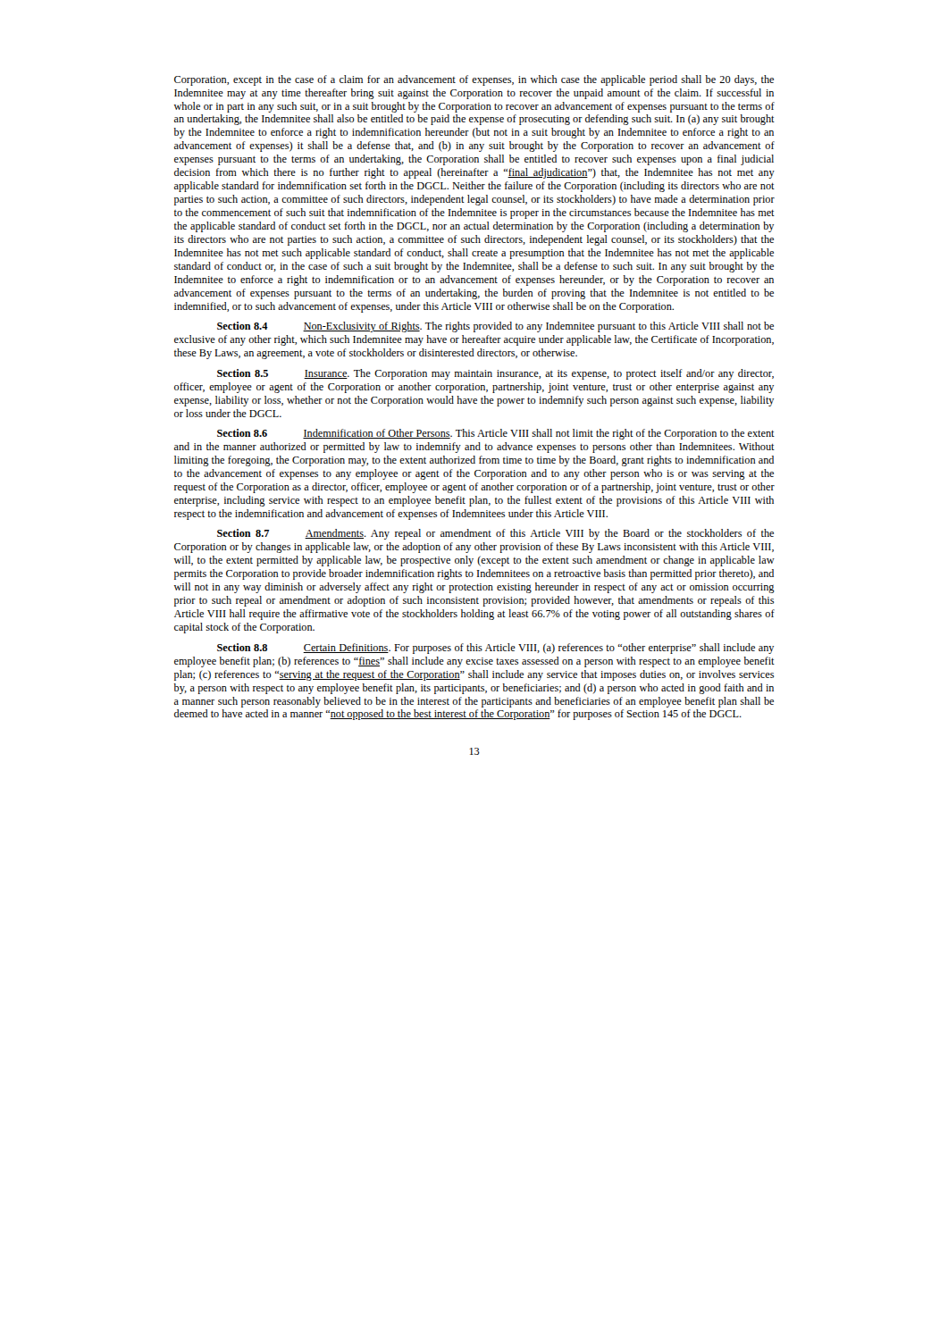Corporation, except in the case of a claim for an advancement of expenses, in which case the applicable period shall be 20 days, the Indemnitee may at any time thereafter bring suit against the Corporation to recover the unpaid amount of the claim. If successful in whole or in part in any such suit, or in a suit brought by the Corporation to recover an advancement of expenses pursuant to the terms of an undertaking, the Indemnitee shall also be entitled to be paid the expense of prosecuting or defending such suit. In (a) any suit brought by the Indemnitee to enforce a right to indemnification hereunder (but not in a suit brought by an Indemnitee to enforce a right to an advancement of expenses) it shall be a defense that, and (b) in any suit brought by the Corporation to recover an advancement of expenses pursuant to the terms of an undertaking, the Corporation shall be entitled to recover such expenses upon a final judicial decision from which there is no further right to appeal (hereinafter a “final adjudication”) that, the Indemnitee has not met any applicable standard for indemnification set forth in the DGCL. Neither the failure of the Corporation (including its directors who are not parties to such action, a committee of such directors, independent legal counsel, or its stockholders) to have made a determination prior to the commencement of such suit that indemnification of the Indemnitee is proper in the circumstances because the Indemnitee has met the applicable standard of conduct set forth in the DGCL, nor an actual determination by the Corporation (including a determination by its directors who are not parties to such action, a committee of such directors, independent legal counsel, or its stockholders) that the Indemnitee has not met such applicable standard of conduct, shall create a presumption that the Indemnitee has not met the applicable standard of conduct or, in the case of such a suit brought by the Indemnitee, shall be a defense to such suit. In any suit brought by the Indemnitee to enforce a right to indemnification or to an advancement of expenses hereunder, or by the Corporation to recover an advancement of expenses pursuant to the terms of an undertaking, the burden of proving that the Indemnitee is not entitled to be indemnified, or to such advancement of expenses, under this Article VIII or otherwise shall be on the Corporation.
Section 8.4 Non-Exclusivity of Rights. The rights provided to any Indemnitee pursuant to this Article VIII shall not be exclusive of any other right, which such Indemnitee may have or hereafter acquire under applicable law, the Certificate of Incorporation, these By Laws, an agreement, a vote of stockholders or disinterested directors, or otherwise.
Section 8.5 Insurance. The Corporation may maintain insurance, at its expense, to protect itself and/or any director, officer, employee or agent of the Corporation or another corporation, partnership, joint venture, trust or other enterprise against any expense, liability or loss, whether or not the Corporation would have the power to indemnify such person against such expense, liability or loss under the DGCL.
Section 8.6 Indemnification of Other Persons. This Article VIII shall not limit the right of the Corporation to the extent and in the manner authorized or permitted by law to indemnify and to advance expenses to persons other than Indemnitees. Without limiting the foregoing, the Corporation may, to the extent authorized from time to time by the Board, grant rights to indemnification and to the advancement of expenses to any employee or agent of the Corporation and to any other person who is or was serving at the request of the Corporation as a director, officer, employee or agent of another corporation or of a partnership, joint venture, trust or other enterprise, including service with respect to an employee benefit plan, to the fullest extent of the provisions of this Article VIII with respect to the indemnification and advancement of expenses of Indemnitees under this Article VIII.
Section 8.7 Amendments. Any repeal or amendment of this Article VIII by the Board or the stockholders of the Corporation or by changes in applicable law, or the adoption of any other provision of these By Laws inconsistent with this Article VIII, will, to the extent permitted by applicable law, be prospective only (except to the extent such amendment or change in applicable law permits the Corporation to provide broader indemnification rights to Indemnitees on a retroactive basis than permitted prior thereto), and will not in any way diminish or adversely affect any right or protection existing hereunder in respect of any act or omission occurring prior to such repeal or amendment or adoption of such inconsistent provision; provided however, that amendments or repeals of this Article VIII hall require the affirmative vote of the stockholders holding at least 66.7% of the voting power of all outstanding shares of capital stock of the Corporation.
Section 8.8 Certain Definitions. For purposes of this Article VIII, (a) references to “other enterprise” shall include any employee benefit plan; (b) references to “fines” shall include any excise taxes assessed on a person with respect to an employee benefit plan; (c) references to “serving at the request of the Corporation” shall include any service that imposes duties on, or involves services by, a person with respect to any employee benefit plan, its participants, or beneficiaries; and (d) a person who acted in good faith and in a manner such person reasonably believed to be in the interest of the participants and beneficiaries of an employee benefit plan shall be deemed to have acted in a manner “not opposed to the best interest of the Corporation” for purposes of Section 145 of the DGCL.
13